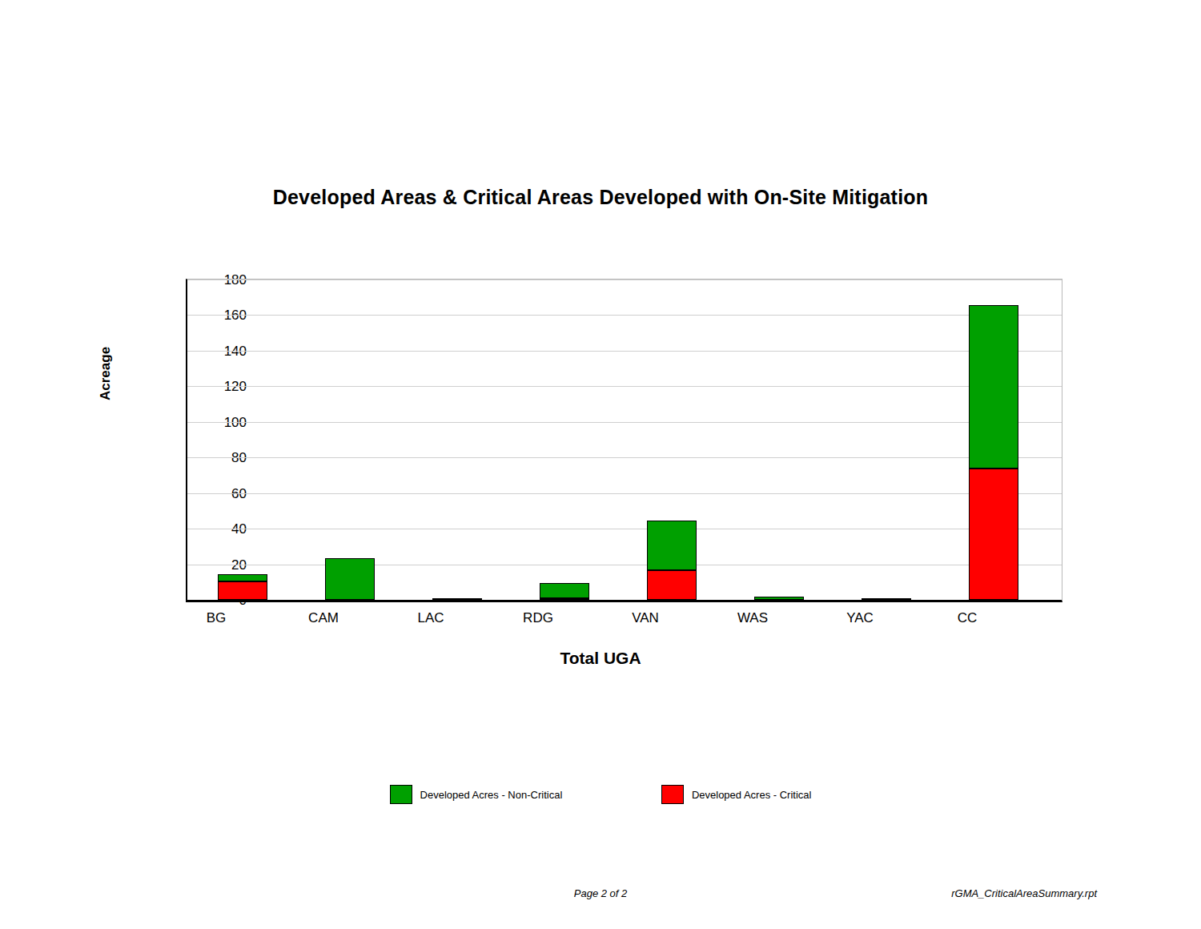Developed Areas & Critical Areas Developed with On-Site Mitigation
Acreage
180
160
140
120
100
80
60
40
20
0
BG
CAM
LAC
RDG
VAN
WAS
YAC
CC
Total UGA
Developed Acres - Non-Critical Developed Acres - Critical
Page 2 of 2
rGMA_CriticalAreaSummary.rpt